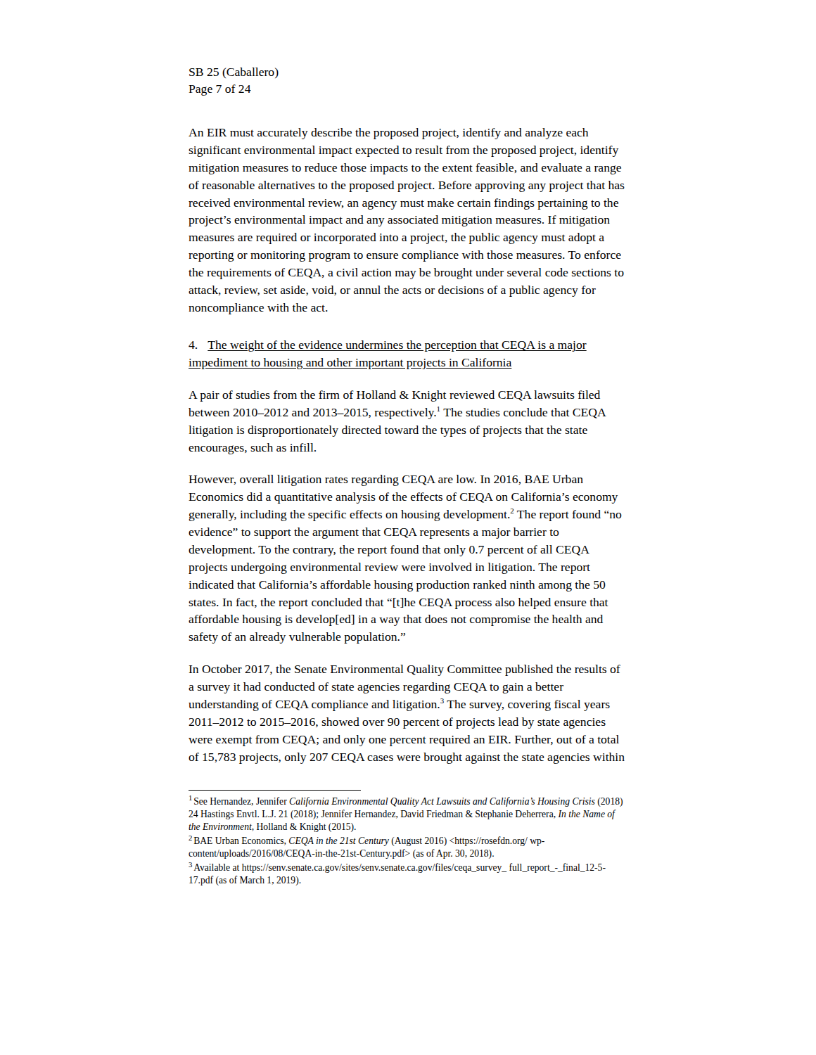SB 25 (Caballero)
Page 7 of 24
An EIR must accurately describe the proposed project, identify and analyze each significant environmental impact expected to result from the proposed project, identify mitigation measures to reduce those impacts to the extent feasible, and evaluate a range of reasonable alternatives to the proposed project. Before approving any project that has received environmental review, an agency must make certain findings pertaining to the project’s environmental impact and any associated mitigation measures. If mitigation measures are required or incorporated into a project, the public agency must adopt a reporting or monitoring program to ensure compliance with those measures. To enforce the requirements of CEQA, a civil action may be brought under several code sections to attack, review, set aside, void, or annul the acts or decisions of a public agency for noncompliance with the act.
4. The weight of the evidence undermines the perception that CEQA is a major impediment to housing and other important projects in California
A pair of studies from the firm of Holland & Knight reviewed CEQA lawsuits filed between 2010–2012 and 2013–2015, respectively.1 The studies conclude that CEQA litigation is disproportionately directed toward the types of projects that the state encourages, such as infill.
However, overall litigation rates regarding CEQA are low. In 2016, BAE Urban Economics did a quantitative analysis of the effects of CEQA on California’s economy generally, including the specific effects on housing development.2 The report found “no evidence” to support the argument that CEQA represents a major barrier to development. To the contrary, the report found that only 0.7 percent of all CEQA projects undergoing environmental review were involved in litigation. The report indicated that California’s affordable housing production ranked ninth among the 50 states. In fact, the report concluded that “[t]he CEQA process also helped ensure that affordable housing is develop[ed] in a way that does not compromise the health and safety of an already vulnerable population.”
In October 2017, the Senate Environmental Quality Committee published the results of a survey it had conducted of state agencies regarding CEQA to gain a better understanding of CEQA compliance and litigation.3 The survey, covering fiscal years 2011–2012 to 2015–2016, showed over 90 percent of projects lead by state agencies were exempt from CEQA; and only one percent required an EIR. Further, out of a total of 15,783 projects, only 207 CEQA cases were brought against the state agencies within
1 See Hernandez, Jennifer California Environmental Quality Act Lawsuits and California’s Housing Crisis (2018) 24 Hastings Envtl. L.J. 21 (2018); Jennifer Hernandez, David Friedman & Stephanie Deherrera, In the Name of the Environment, Holland & Knight (2015).
2 BAE Urban Economics, CEQA in the 21st Century (August 2016) <https://rosefdn.org/ wp-content/uploads/2016/08/CEQA-in-the-21st-Century.pdf> (as of Apr. 30, 2018).
3 Available at https://senv.senate.ca.gov/sites/senv.senate.ca.gov/files/ceqa_survey_ full_report_-_final_12-5-17.pdf (as of March 1, 2019).